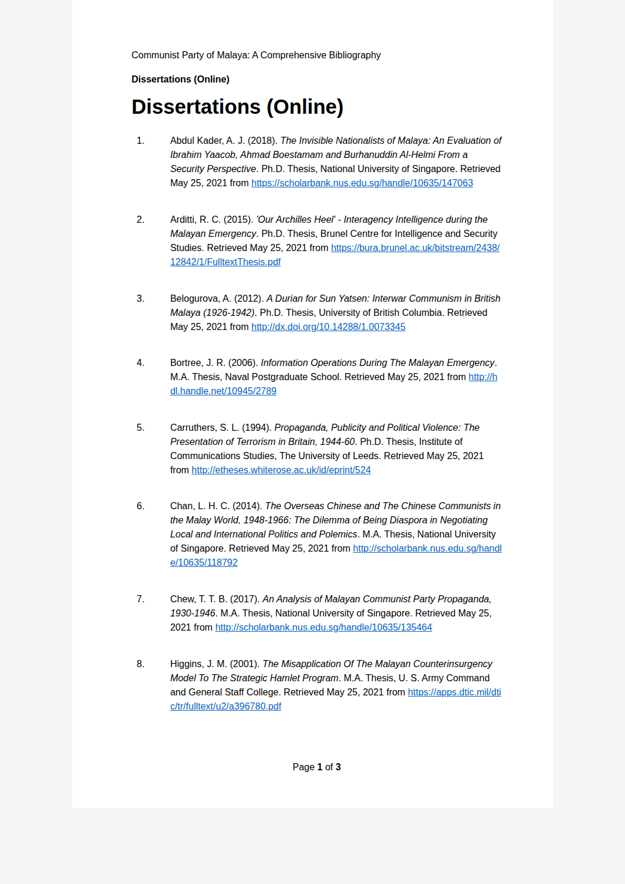Communist Party of Malaya: A Comprehensive Bibliography
Dissertations (Online)
Dissertations (Online)
Abdul Kader, A. J. (2018). The Invisible Nationalists of Malaya: An Evaluation of Ibrahim Yaacob, Ahmad Boestamam and Burhanuddin Al-Helmi From a Security Perspective. Ph.D. Thesis, National University of Singapore. Retrieved May 25, 2021 from https://scholarbank.nus.edu.sg/handle/10635/147063
Arditti, R. C. (2015). 'Our Archilles Heel' - Interagency Intelligence during the Malayan Emergency. Ph.D. Thesis, Brunel Centre for Intelligence and Security Studies. Retrieved May 25, 2021 from https://bura.brunel.ac.uk/bitstream/2438/12842/1/FulltextThesis.pdf
Belogurova, A. (2012). A Durian for Sun Yatsen: Interwar Communism in British Malaya (1926-1942). Ph.D. Thesis, University of British Columbia. Retrieved May 25, 2021 from http://dx.doi.org/10.14288/1.0073345
Bortree, J. R. (2006). Information Operations During The Malayan Emergency. M.A. Thesis, Naval Postgraduate School. Retrieved May 25, 2021 from http://hdl.handle.net/10945/2789
Carruthers, S. L. (1994). Propaganda, Publicity and Political Violence: The Presentation of Terrorism in Britain, 1944-60. Ph.D. Thesis, Institute of Communications Studies, The University of Leeds. Retrieved May 25, 2021 from http://etheses.whiterose.ac.uk/id/eprint/524
Chan, L. H. C. (2014). The Overseas Chinese and The Chinese Communists in the Malay World, 1948-1966: The Dilemma of Being Diaspora in Negotiating Local and International Politics and Polemics. M.A. Thesis, National University of Singapore. Retrieved May 25, 2021 from http://scholarbank.nus.edu.sg/handle/10635/118792
Chew, T. T. B. (2017). An Analysis of Malayan Communist Party Propaganda, 1930-1946. M.A. Thesis, National University of Singapore. Retrieved May 25, 2021 from http://scholarbank.nus.edu.sg/handle/10635/135464
Higgins, J. M. (2001). The Misapplication Of The Malayan Counterinsurgency Model To The Strategic Hamlet Program. M.A. Thesis, U. S. Army Command and General Staff College. Retrieved May 25, 2021 from https://apps.dtic.mil/dtic/tr/fulltext/u2/a396780.pdf
Page 1 of 3